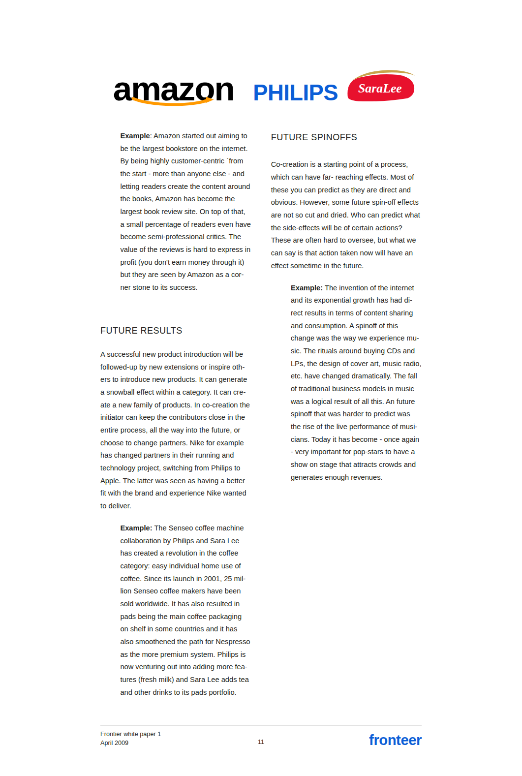amazon
PHILIPS
SaraLee
Example: Amazon started out aiming to be the largest bookstore on the internet. By being highly customer-centric `from the start - more than anyone else - and letting readers create the content around the books, Amazon has become the largest book review site. On top of that, a small percentage of readers even have become semi-professional critics. The value of the reviews is hard to express in profit (you don't earn money through it) but they are seen by Amazon as a corner stone to its success.
FUTURE RESULTS
A successful new product introduction will be followed-up by new extensions or inspire others to introduce new products. It can generate a snowball effect within a category. It can create a new family of products. In co-creation the initiator can keep the contributors close in the entire process, all the way into the future, or choose to change partners. Nike for example has changed partners in their running and technology project, switching from Philips to Apple. The latter was seen as having a better fit with the brand and experience Nike wanted to deliver.
Example: The Senseo coffee machine collaboration by Philips and Sara Lee has created a revolution in the coffee category: easy individual home use of coffee. Since its launch in 2001, 25 million Senseo coffee makers have been sold worldwide. It has also resulted in pads being the main coffee packaging on shelf in some countries and it has also smoothened the path for Nespresso as the more premium system. Philips is now venturing out into adding more features (fresh milk) and Sara Lee adds tea and other drinks to its pads portfolio.
FUTURE SPINOFFS
Co-creation is a starting point of a process, which can have far- reaching effects. Most of these you can predict as they are direct and obvious. However, some future spin-off effects are not so cut and dried. Who can predict what the side-effects will be of certain actions? These are often hard to oversee, but what we can say is that action taken now will have an effect sometime in the future.
Example: The invention of the internet and its exponential growth has had direct results in terms of content sharing and consumption. A spinoff of this change was the way we experience music. The rituals around buying CDs and LPs, the design of cover art, music radio, etc. have changed dramatically. The fall of traditional business models in music was a logical result of all this. An future spinoff that was harder to predict was the rise of the live performance of musicians. Today it has become - once again - very important for pop-stars to have a show on stage that attracts crowds and generates enough revenues.
Frontier white paper 1
April 2009
11
fronteer